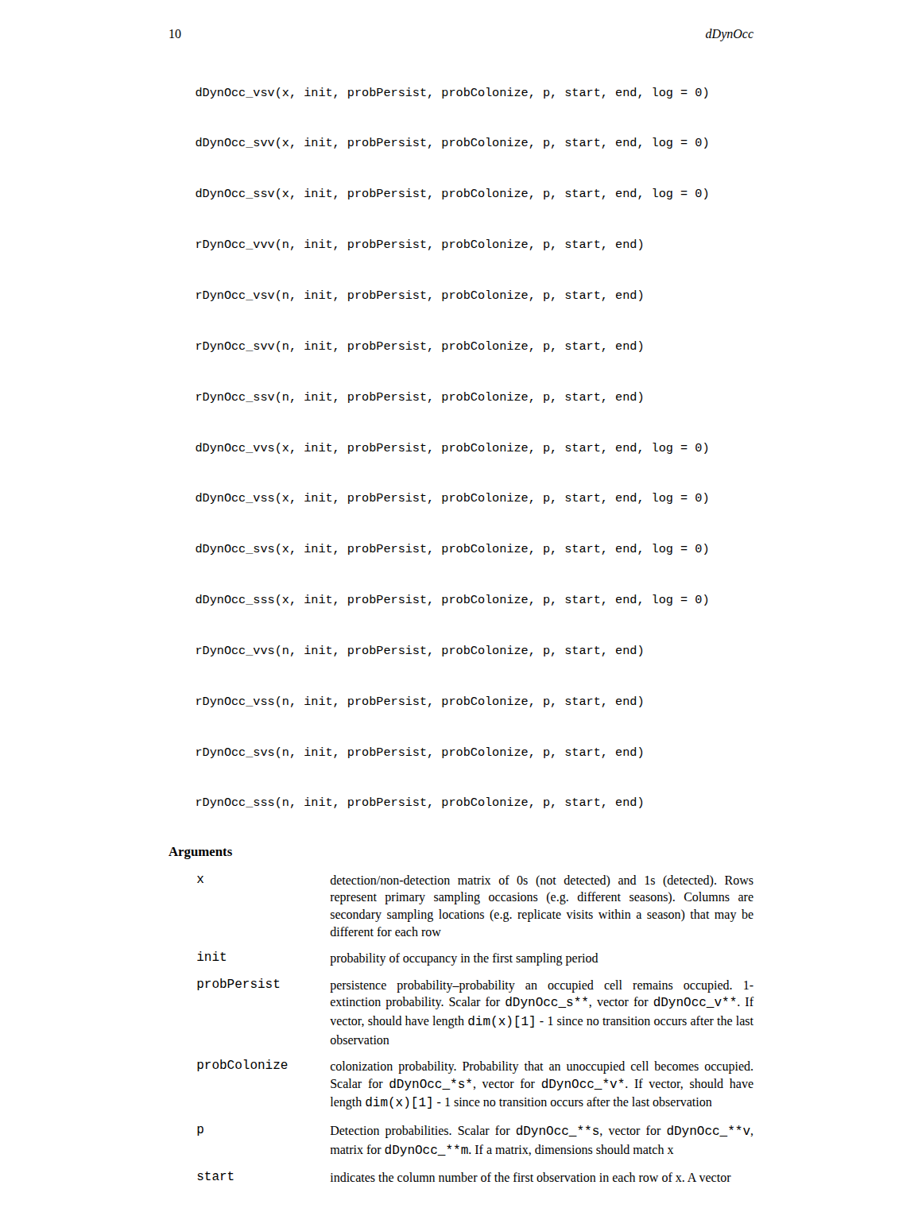10 dDynOcc
dDynOcc_vsv(x, init, probPersist, probColonize, p, start, end, log = 0)

dDynOcc_svv(x, init, probPersist, probColonize, p, start, end, log = 0)

dDynOcc_ssv(x, init, probPersist, probColonize, p, start, end, log = 0)

rDynOcc_vvv(n, init, probPersist, probColonize, p, start, end)

rDynOcc_vsv(n, init, probPersist, probColonize, p, start, end)

rDynOcc_svv(n, init, probPersist, probColonize, p, start, end)

rDynOcc_ssv(n, init, probPersist, probColonize, p, start, end)

dDynOcc_vvs(x, init, probPersist, probColonize, p, start, end, log = 0)

dDynOcc_vss(x, init, probPersist, probColonize, p, start, end, log = 0)

dDynOcc_svs(x, init, probPersist, probColonize, p, start, end, log = 0)

dDynOcc_sss(x, init, probPersist, probColonize, p, start, end, log = 0)

rDynOcc_vvs(n, init, probPersist, probColonize, p, start, end)

rDynOcc_vss(n, init, probPersist, probColonize, p, start, end)

rDynOcc_svs(n, init, probPersist, probColonize, p, start, end)

rDynOcc_sss(n, init, probPersist, probColonize, p, start, end)
Arguments
x
detection/non-detection matrix of 0s (not detected) and 1s (detected). Rows represent primary sampling occasions (e.g. different seasons). Columns are secondary sampling locations (e.g. replicate visits within a season) that may be different for each row
init
probability of occupancy in the first sampling period
probPersist
persistence probability–probability an occupied cell remains occupied. 1-extinction probability. Scalar for dDynOcc_s**, vector for dDynOcc_v**. If vector, should have length dim(x)[1] - 1 since no transition occurs after the last observation
probColonize
colonization probability. Probability that an unoccupied cell becomes occupied. Scalar for dDynOcc_*s*, vector for dDynOcc_*v*. If vector, should have length dim(x)[1] - 1 since no transition occurs after the last observation
p
Detection probabilities. Scalar for dDynOcc_**s, vector for dDynOcc_**v, matrix for dDynOcc_**m. If a matrix, dimensions should match x
start
indicates the column number of the first observation in each row of x. A vector